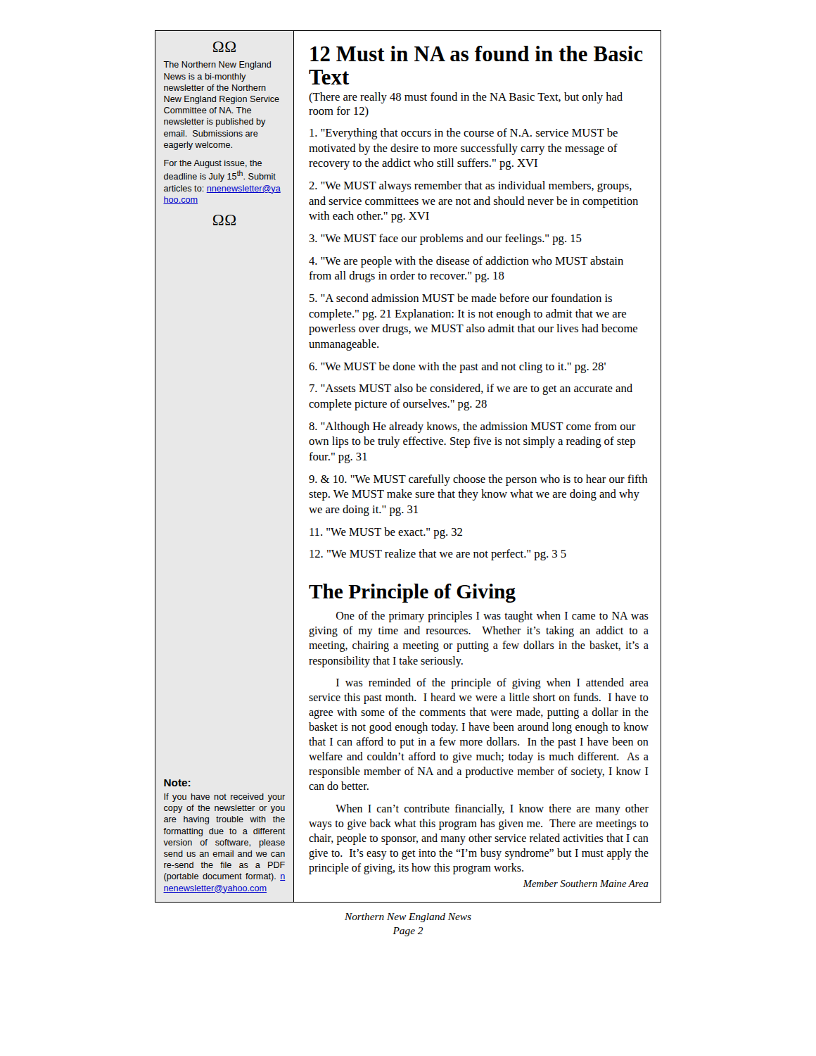ΩΩ
The Northern New England News is a bi-monthly newsletter of the Northern New England Region Service Committee of NA. The newsletter is published by email. Submissions are eagerly welcome.
For the August issue, the deadline is July 15th. Submit articles to: nnenewsletter@yahoo.com
ΩΩ
Note:
If you have not received your copy of the newsletter or you are having trouble with the formatting due to a different version of software, please send us an email and we can re-send the file as a PDF (portable document format). nnenewsletter@yahoo.com
12 Must in NA as found in the Basic Text
(There are really 48 must found in the NA Basic Text, but only had room for 12)
1. "Everything that occurs in the course of N.A. service MUST be motivated by the desire to more successfully carry the message of recovery to the addict who still suffers." pg. XVI
2. "We MUST always remember that as individual members, groups, and service committees we are not and should never be in competition with each other." pg. XVI
3. "We MUST face our problems and our feelings." pg. 15
4. "We are people with the disease of addiction who MUST abstain from all drugs in order to recover." pg. 18
5. "A second admission MUST be made before our foundation is complete." pg. 21 Explanation: It is not enough to admit that we are powerless over drugs, we MUST also admit that our lives had become unmanageable.
6. "We MUST be done with the past and not cling to it." pg. 28'
7. "Assets MUST also be considered, if we are to get an accurate and complete picture of ourselves." pg. 28
8. "Although He already knows, the admission MUST come from our own lips to be truly effective. Step five is not simply a reading of step four." pg. 31
9. & 10. "We MUST carefully choose the person who is to hear our fifth step. We MUST make sure that they know what we are doing and why we are doing it." pg. 31
11. "We MUST be exact." pg. 32
12. "We MUST realize that we are not perfect." pg. 3 5
The Principle of Giving
One of the primary principles I was taught when I came to NA was giving of my time and resources. Whether it’s taking an addict to a meeting, chairing a meeting or putting a few dollars in the basket, it’s a responsibility that I take seriously.
I was reminded of the principle of giving when I attended area service this past month. I heard we were a little short on funds. I have to agree with some of the comments that were made, putting a dollar in the basket is not good enough today. I have been around long enough to know that I can afford to put in a few more dollars. In the past I have been on welfare and couldn’t afford to give much; today is much different. As a responsible member of NA and a productive member of society, I know I can do better.
When I can’t contribute financially, I know there are many other ways to give back what this program has given me. There are meetings to chair, people to sponsor, and many other service related activities that I can give to. It’s easy to get into the “I’m busy syndrome” but I must apply the principle of giving, its how this program works.
Member Southern Maine Area
Northern New England News
Page 2